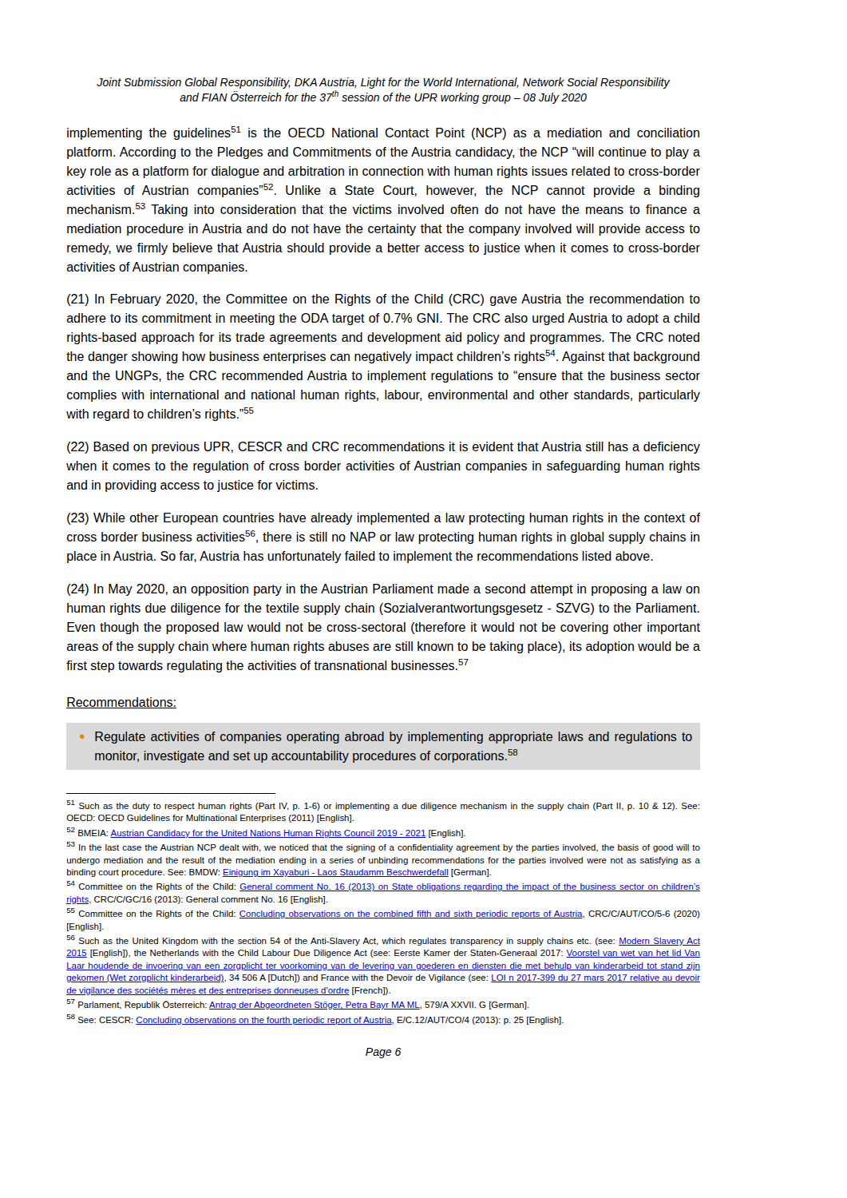Joint Submission Global Responsibility, DKA Austria, Light for the World International, Network Social Responsibility
and FIAN Österreich for the 37th session of the UPR working group – 08 July 2020
implementing the guidelines51 is the OECD National Contact Point (NCP) as a mediation and conciliation platform. According to the Pledges and Commitments of the Austria candidacy, the NCP “will continue to play a key role as a platform for dialogue and arbitration in connection with human rights issues related to cross-border activities of Austrian companies”52. Unlike a State Court, however, the NCP cannot provide a binding mechanism.53 Taking into consideration that the victims involved often do not have the means to finance a mediation procedure in Austria and do not have the certainty that the company involved will provide access to remedy, we firmly believe that Austria should provide a better access to justice when it comes to cross-border activities of Austrian companies.
(21) In February 2020, the Committee on the Rights of the Child (CRC) gave Austria the recommendation to adhere to its commitment in meeting the ODA target of 0.7% GNI. The CRC also urged Austria to adopt a child rights-based approach for its trade agreements and development aid policy and programmes. The CRC noted the danger showing how business enterprises can negatively impact children’s rights54. Against that background and the UNGPs, the CRC recommended Austria to implement regulations to “ensure that the business sector complies with international and national human rights, labour, environmental and other standards, particularly with regard to children’s rights.”55
(22) Based on previous UPR, CESCR and CRC recommendations it is evident that Austria still has a deficiency when it comes to the regulation of cross border activities of Austrian companies in safeguarding human rights and in providing access to justice for victims.
(23) While other European countries have already implemented a law protecting human rights in the context of cross border business activities56, there is still no NAP or law protecting human rights in global supply chains in place in Austria. So far, Austria has unfortunately failed to implement the recommendations listed above.
(24) In May 2020, an opposition party in the Austrian Parliament made a second attempt in proposing a law on human rights due diligence for the textile supply chain (Sozialverantwortungsgesetz - SZVG) to the Parliament. Even though the proposed law would not be cross-sectoral (therefore it would not be covering other important areas of the supply chain where human rights abuses are still known to be taking place), its adoption would be a first step towards regulating the activities of transnational businesses.57
Recommendations:
Regulate activities of companies operating abroad by implementing appropriate laws and regulations to monitor, investigate and set up accountability procedures of corporations.58
51 Such as the duty to respect human rights (Part IV, p. 1-6) or implementing a due diligence mechanism in the supply chain (Part II, p. 10 & 12). See: OECD: OECD Guidelines for Multinational Enterprises (2011) [English].
52 BMEIA: Austrian Candidacy for the United Nations Human Rights Council 2019 - 2021 [English].
53 In the last case the Austrian NCP dealt with, we noticed that the signing of a confidentiality agreement by the parties involved, the basis of good will to undergo mediation and the result of the mediation ending in a series of unbinding recommendations for the parties involved were not as satisfying as a binding court procedure. See: BMDW: Einigung im Xayaburi - Laos Staudamm Beschwerdefall [German].
54 Committee on the Rights of the Child: General comment No. 16 (2013) on State obligations regarding the impact of the business sector on children’s rights, CRC/C/GC/16 (2013): General comment No. 16 [English].
55 Committee on the Rights of the Child: Concluding observations on the combined fifth and sixth periodic reports of Austria, CRC/C/AUT/CO/5-6 (2020) [English].
56 Such as the United Kingdom with the section 54 of the Anti-Slavery Act, which regulates transparency in supply chains etc. (see: Modern Slavery Act 2015 [English]), the Netherlands with the Child Labour Due Diligence Act (see: Eerste Kamer der Staten-Generaal 2017: Voorstel van wet van het lid Van Laar houdende de invoering van een zorgplicht ter voorkoming van de levering van goederen en diensten die met behulp van kinderarbeid tot stand zijn gekomen (Wet zorgplicht kinderarbeid), 34 506 A [Dutch]) and France with the Devoir de Vigilance (see: LOI n 2017-399 du 27 mars 2017 relative au devoir de vigilance des sociétés mères et des entreprises donneuses d'ordre [French]).
57 Parlament, Republik Österreich: Antrag der Abgeordneten Stöger, Petra Bayr MA ML, 579/A XXVII. G [German].
58 See: CESCR: Concluding observations on the fourth periodic report of Austria, E/C.12/AUT/CO/4 (2013): p. 25 [English].
Page 6